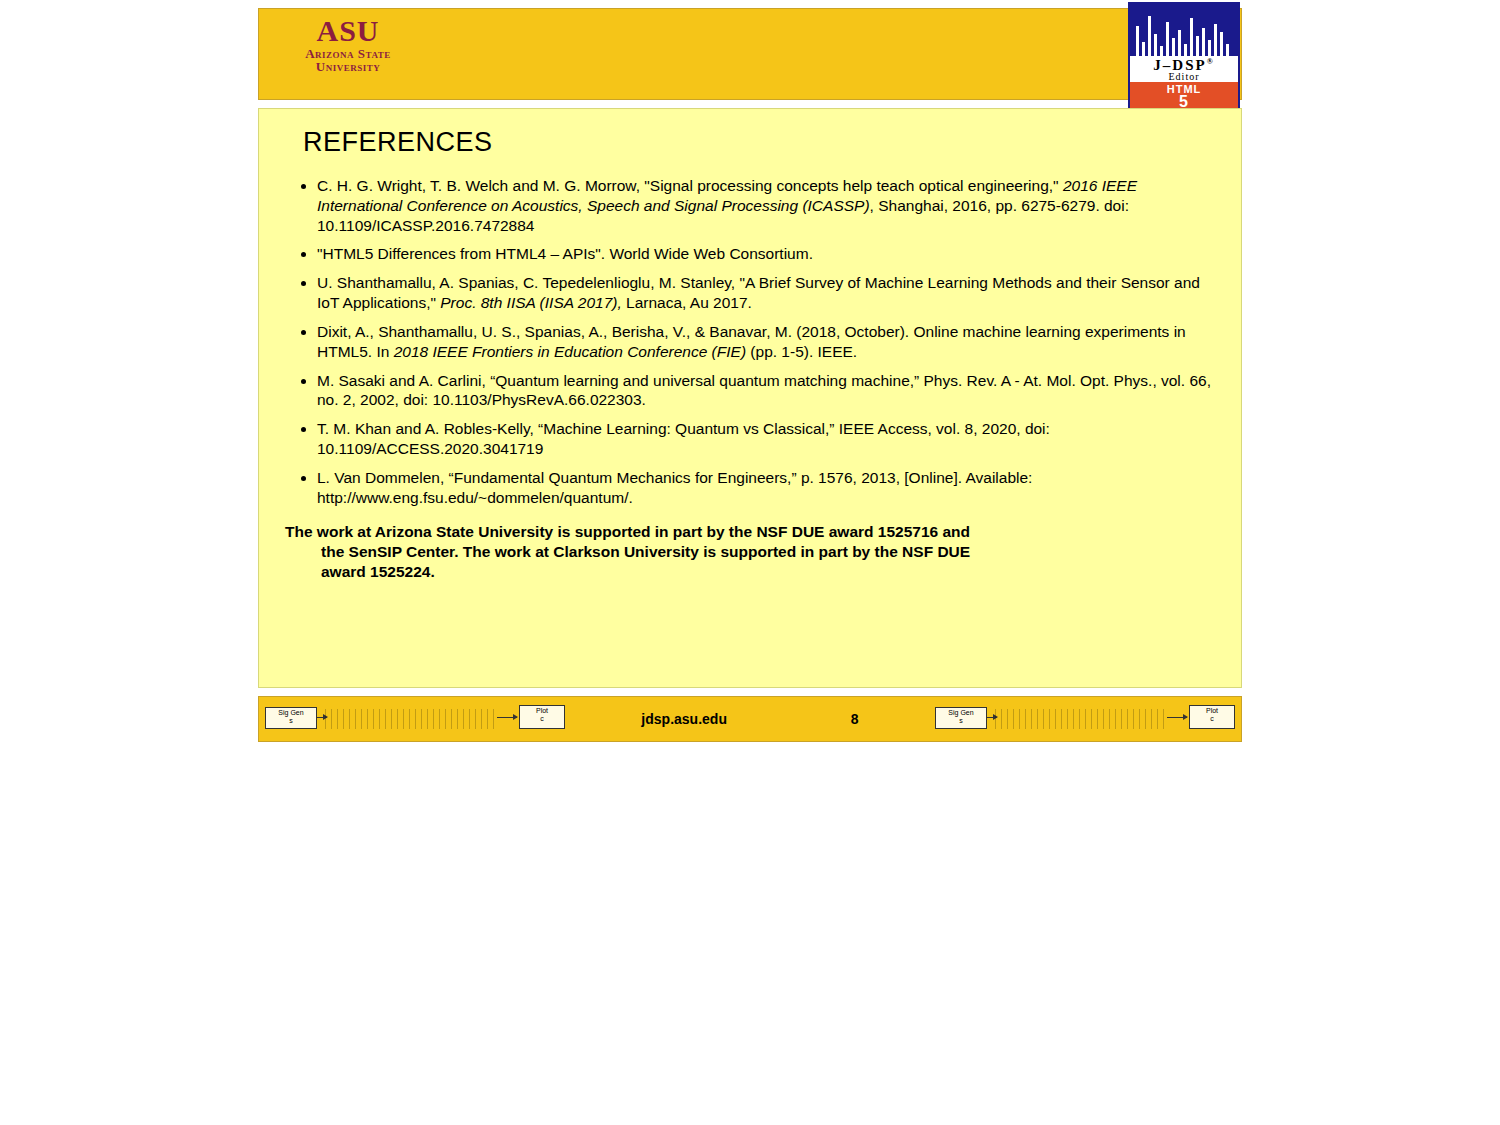ASU
Arizona State
University
J–DSP®
Editor
HTML 5
REFERENCES
C. H. G. Wright, T. B. Welch and M. G. Morrow, "Signal processing concepts help teach optical engineering," 2016 IEEE International Conference on Acoustics, Speech and Signal Processing (ICASSP), Shanghai, 2016, pp. 6275-6279. doi: 10.1109/ICASSP.2016.7472884
"HTML5 Differences from HTML4 – APIs". World Wide Web Consortium.
U. Shanthamallu, A. Spanias, C. Tepedelenlioglu, M. Stanley, "A Brief Survey of Machine Learning Methods and their Sensor and IoT Applications," Proc. 8th IISA (IISA 2017), Larnaca, Au 2017.
Dixit, A., Shanthamallu, U. S., Spanias, A., Berisha, V., & Banavar, M. (2018, October). Online machine learning experiments in HTML5. In 2018 IEEE Frontiers in Education Conference (FIE) (pp. 1-5). IEEE.
M. Sasaki and A. Carlini, “Quantum learning and universal quantum matching machine,” Phys. Rev. A - At. Mol. Opt. Phys., vol. 66, no. 2, 2002, doi: 10.1103/PhysRevA.66.022303.
T. M. Khan and A. Robles-Kelly, “Machine Learning: Quantum vs Classical,” IEEE Access, vol. 8, 2020, doi: 10.1109/ACCESS.2020.3041719
L. Van Dommelen, “Fundamental Quantum Mechanics for Engineers,” p. 1576, 2013, [Online]. Available: http://www.eng.fsu.edu/~dommelen/quantum/.
The work at Arizona State University is supported in part by the NSF DUE award 1525716 and the SenSIP Center. The work at Clarkson University is supported in part by the NSF DUE award 1525224.
Sig Gen
s
Plot
c
jdsp.asu.edu 8
Sig Gen
s
Plot
c